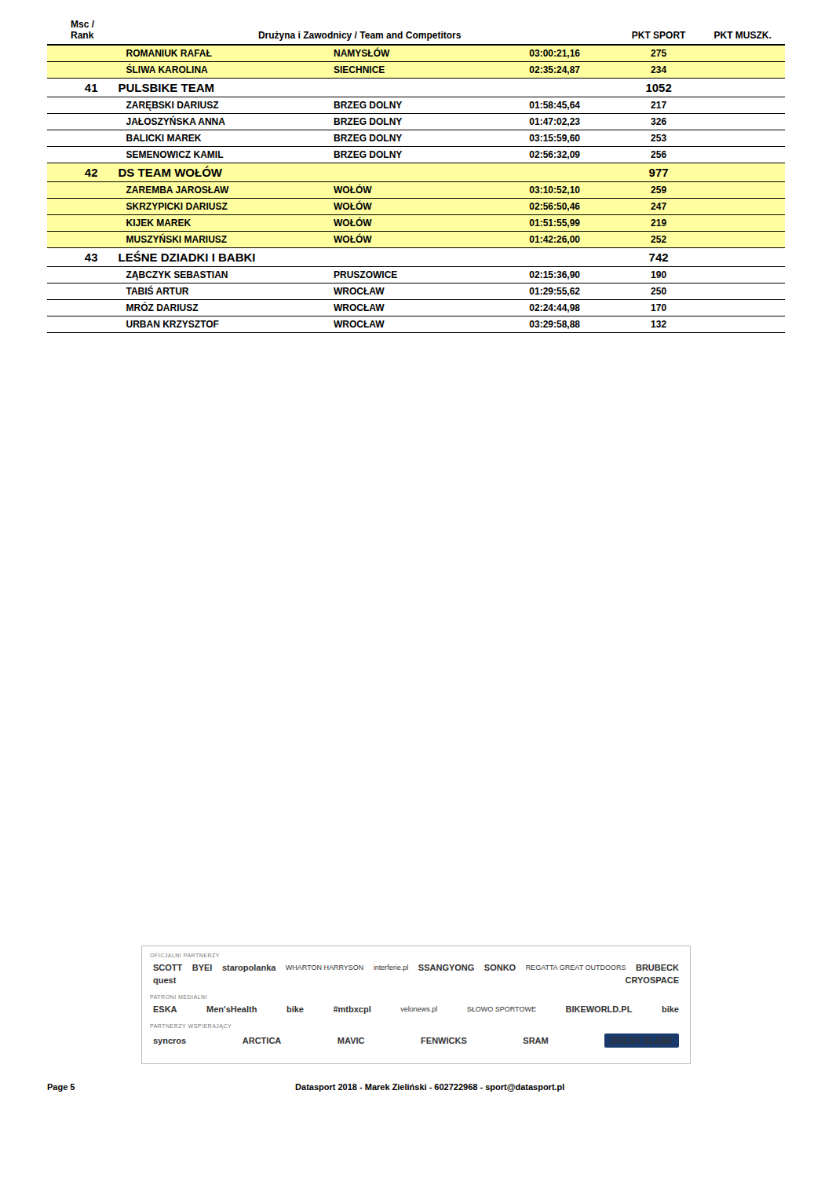| Msc / Rank | Drużyna i Zawodnicy / Team and Competitors | PKT SPORT | PKT MUSZK. |
| --- | --- | --- | --- |
| | ROMANIUK RAFAŁ | NAMYSŁÓW | 03:00:21,16 | 275 | |
| | ŚLIWA KAROLINA | SIECHNICE | 02:35:24,87 | 234 | |
| 41 | PULSBIKE TEAM | | | 1052 | |
| | ZARĘBSKI DARIUSZ | BRZEG DOLNY | 01:58:45,64 | 217 | |
| | JAŁOSZYŃSKA ANNA | BRZEG DOLNY | 01:47:02,23 | 326 | |
| | BALICKI MAREK | BRZEG DOLNY | 03:15:59,60 | 253 | |
| | SEMENOWICZ KAMIL | BRZEG DOLNY | 02:56:32,09 | 256 | |
| 42 | DS TEAM WOŁÓW | | | 977 | |
| | ZAREMBA JAROSŁAW | WOŁÓW | 03:10:52,10 | 259 | |
| | SKRZYPICKI DARIUSZ | WOŁÓW | 02:56:50,46 | 247 | |
| | KIJEK MAREK | WOŁÓW | 01:51:55,99 | 219 | |
| | MUSZYŃSKI MARIUSZ | WOŁÓW | 01:42:26,00 | 252 | |
| 43 | LEŚNE DZIADKI I BABKI | | | 742 | |
| | ZĄBCZYK SEBASTIAN | PRUSZOWICE | 02:15:36,90 | 190 | |
| | TABIŚ ARTUR | WROCŁAW | 01:29:55,62 | 250 | |
| | MRÓZ DARIUSZ | WROCŁAW | 02:24:44,98 | 170 | |
| | URBAN KRZYSZTOF | WROCŁAW | 03:29:58,88 | 132 | |
OFICJALNI PARTNERZY
SCOTT BYEI staropolanka WHARTON HARRYSON interferie.pl SSANGYONG SONKO REGATTA GREAT OUTDOORS BRUBECK quest CRYOSPACE
PATRONI MEDIALNI
ESKA Men'sHealth bike #mtbxcpl velonews.pl SŁOWO SPORTOWE BIKEWORLD.PL bike
PARTNERZY WSPIERAJĄCY
syncros ARCTICA MAVIC FENWICKS SRAM DOLNY ŚLĄSK
Page 5
Datasport 2018 - Marek Zieliński - 602722968 - sport@datasport.pl